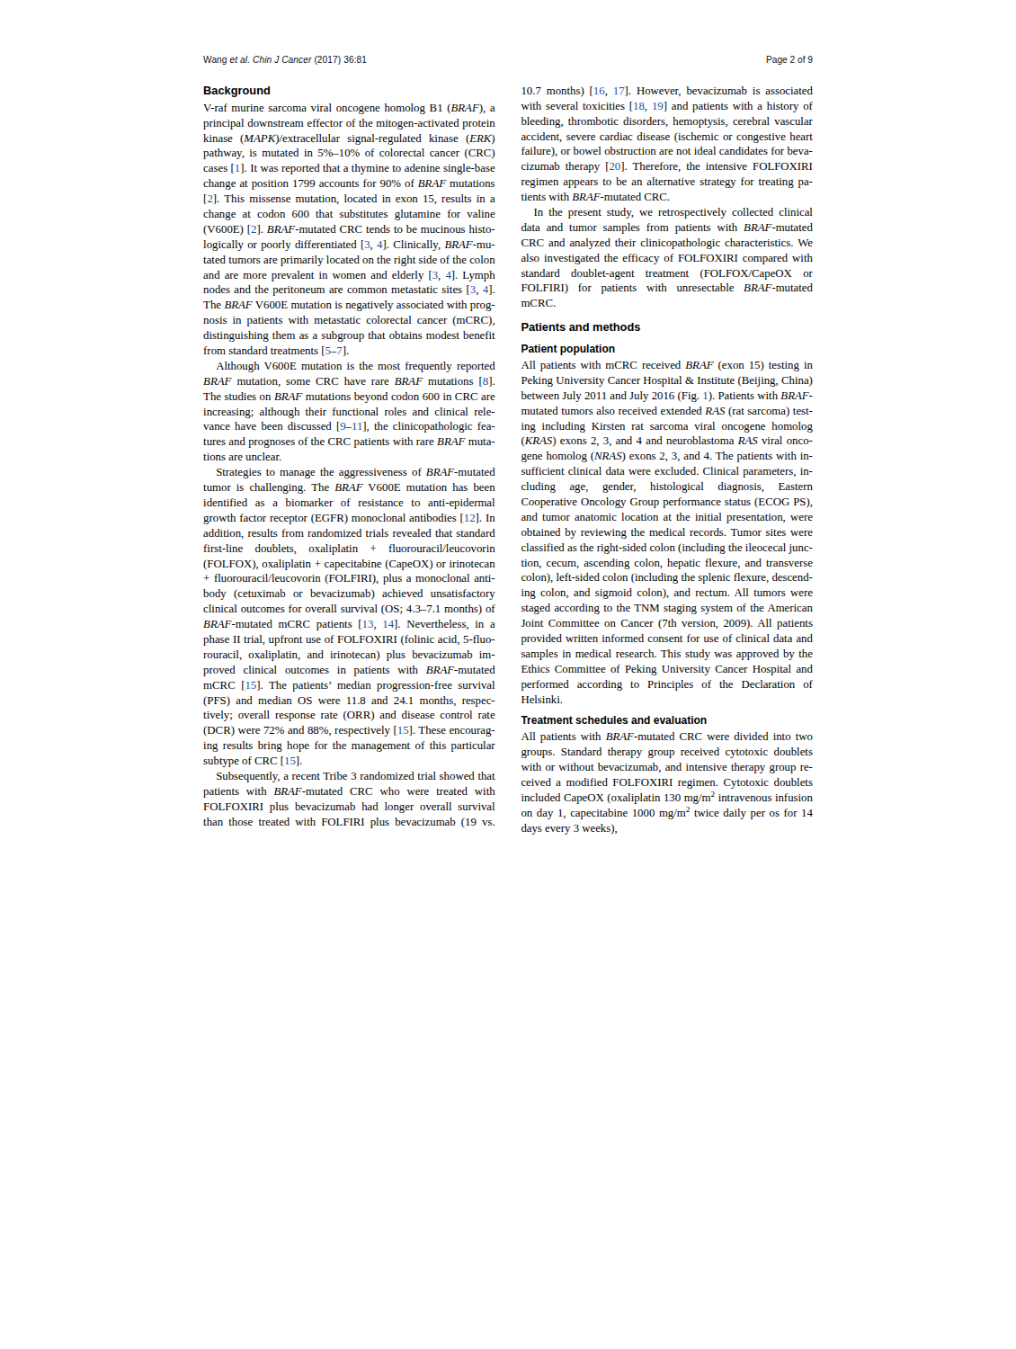Wang et al. Chin J Cancer (2017) 36:81
Page 2 of 9
Background
V-raf murine sarcoma viral oncogene homolog B1 (BRAF), a principal downstream effector of the mitogen-activated protein kinase (MAPK)/extracellular signal-regulated kinase (ERK) pathway, is mutated in 5%–10% of colorectal cancer (CRC) cases [1]. It was reported that a thymine to adenine single-base change at position 1799 accounts for 90% of BRAF mutations [2]. This missense mutation, located in exon 15, results in a change at codon 600 that substitutes glutamine for valine (V600E) [2]. BRAF-mutated CRC tends to be mucinous histologically or poorly differentiated [3, 4]. Clinically, BRAF-mutated tumors are primarily located on the right side of the colon and are more prevalent in women and elderly [3, 4]. Lymph nodes and the peritoneum are common metastatic sites [3, 4]. The BRAF V600E mutation is negatively associated with prognosis in patients with metastatic colorectal cancer (mCRC), distinguishing them as a subgroup that obtains modest benefit from standard treatments [5–7].
Although V600E mutation is the most frequently reported BRAF mutation, some CRC have rare BRAF mutations [8]. The studies on BRAF mutations beyond codon 600 in CRC are increasing; although their functional roles and clinical relevance have been discussed [9–11], the clinicopathologic features and prognoses of the CRC patients with rare BRAF mutations are unclear.
Strategies to manage the aggressiveness of BRAF-mutated tumor is challenging. The BRAF V600E mutation has been identified as a biomarker of resistance to anti-epidermal growth factor receptor (EGFR) monoclonal antibodies [12]. In addition, results from randomized trials revealed that standard first-line doublets, oxaliplatin + fluorouracil/leucovorin (FOLFOX), oxaliplatin + capecitabine (CapeOX) or irinotecan + fluorouracil/leucovorin (FOLFIRI), plus a monoclonal antibody (cetuximab or bevacizumab) achieved unsatisfactory clinical outcomes for overall survival (OS; 4.3–7.1 months) of BRAF-mutated mCRC patients [13, 14]. Nevertheless, in a phase II trial, upfront use of FOLFOXIRI (folinic acid, 5-fluorouracil, oxaliplatin, and irinotecan) plus bevacizumab improved clinical outcomes in patients with BRAF-mutated mCRC [15]. The patients’ median progression-free survival (PFS) and median OS were 11.8 and 24.1 months, respectively; overall response rate (ORR) and disease control rate (DCR) were 72% and 88%, respectively [15]. These encouraging results bring hope for the management of this particular subtype of CRC [15].
Subsequently, a recent Tribe 3 randomized trial showed that patients with BRAF-mutated CRC who were treated with FOLFOXIRI plus bevacizumab had longer overall survival than those treated with FOLFIRI plus bevacizumab (19 vs. 10.7 months) [16, 17]. However, bevacizumab is associated with several toxicities [18, 19] and patients with a history of bleeding, thrombotic disorders, hemoptysis, cerebral vascular accident, severe cardiac disease (ischemic or congestive heart failure), or bowel obstruction are not ideal candidates for bevacizumab therapy [20]. Therefore, the intensive FOLFOXIRI regimen appears to be an alternative strategy for treating patients with BRAF-mutated CRC.
In the present study, we retrospectively collected clinical data and tumor samples from patients with BRAF-mutated CRC and analyzed their clinicopathologic characteristics. We also investigated the efficacy of FOLFOXIRI compared with standard doublet-agent treatment (FOLFOX/CapeOX or FOLFIRI) for patients with unresectable BRAF-mutated mCRC.
Patients and methods
Patient population
All patients with mCRC received BRAF (exon 15) testing in Peking University Cancer Hospital & Institute (Beijing, China) between July 2011 and July 2016 (Fig. 1). Patients with BRAF-mutated tumors also received extended RAS (rat sarcoma) testing including Kirsten rat sarcoma viral oncogene homolog (KRAS) exons 2, 3, and 4 and neuroblastoma RAS viral oncogene homolog (NRAS) exons 2, 3, and 4. The patients with insufficient clinical data were excluded. Clinical parameters, including age, gender, histological diagnosis, Eastern Cooperative Oncology Group performance status (ECOG PS), and tumor anatomic location at the initial presentation, were obtained by reviewing the medical records. Tumor sites were classified as the right-sided colon (including the ileocecal junction, cecum, ascending colon, hepatic flexure, and transverse colon), left-sided colon (including the splenic flexure, descending colon, and sigmoid colon), and rectum. All tumors were staged according to the TNM staging system of the American Joint Committee on Cancer (7th version, 2009). All patients provided written informed consent for use of clinical data and samples in medical research. This study was approved by the Ethics Committee of Peking University Cancer Hospital and performed according to Principles of the Declaration of Helsinki.
Treatment schedules and evaluation
All patients with BRAF-mutated CRC were divided into two groups. Standard therapy group received cytotoxic doublets with or without bevacizumab, and intensive therapy group received a modified FOLFOXIRI regimen. Cytotoxic doublets included CapeOX (oxaliplatin 130 mg/m2 intravenous infusion on day 1, capecitabine 1000 mg/m2 twice daily per os for 14 days every 3 weeks),